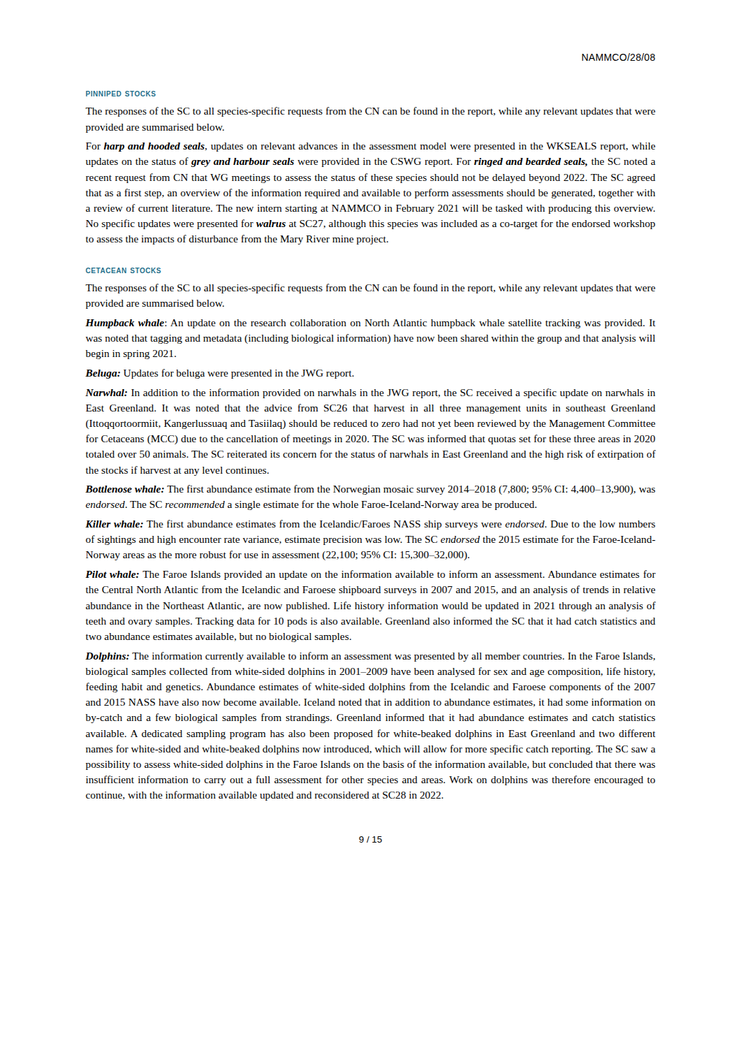NAMMCO/28/08
Pinniped Stocks
The responses of the SC to all species-specific requests from the CN can be found in the report, while any relevant updates that were provided are summarised below.
For harp and hooded seals, updates on relevant advances in the assessment model were presented in the WKSEALS report, while updates on the status of grey and harbour seals were provided in the CSWG report. For ringed and bearded seals, the SC noted a recent request from CN that WG meetings to assess the status of these species should not be delayed beyond 2022. The SC agreed that as a first step, an overview of the information required and available to perform assessments should be generated, together with a review of current literature. The new intern starting at NAMMCO in February 2021 will be tasked with producing this overview. No specific updates were presented for walrus at SC27, although this species was included as a co-target for the endorsed workshop to assess the impacts of disturbance from the Mary River mine project.
Cetacean Stocks
The responses of the SC to all species-specific requests from the CN can be found in the report, while any relevant updates that were provided are summarised below.
Humpback whale: An update on the research collaboration on North Atlantic humpback whale satellite tracking was provided. It was noted that tagging and metadata (including biological information) have now been shared within the group and that analysis will begin in spring 2021.
Beluga: Updates for beluga were presented in the JWG report.
Narwhal: In addition to the information provided on narwhals in the JWG report, the SC received a specific update on narwhals in East Greenland. It was noted that the advice from SC26 that harvest in all three management units in southeast Greenland (Ittoqqortoormiit, Kangerlussuaq and Tasiilaq) should be reduced to zero had not yet been reviewed by the Management Committee for Cetaceans (MCC) due to the cancellation of meetings in 2020. The SC was informed that quotas set for these three areas in 2020 totaled over 50 animals. The SC reiterated its concern for the status of narwhals in East Greenland and the high risk of extirpation of the stocks if harvest at any level continues.
Bottlenose whale: The first abundance estimate from the Norwegian mosaic survey 2014–2018 (7,800; 95% CI: 4,400–13,900), was endorsed. The SC recommended a single estimate for the whole Faroe-Iceland-Norway area be produced.
Killer whale: The first abundance estimates from the Icelandic/Faroes NASS ship surveys were endorsed. Due to the low numbers of sightings and high encounter rate variance, estimate precision was low. The SC endorsed the 2015 estimate for the Faroe-Iceland-Norway areas as the more robust for use in assessment (22,100; 95% CI: 15,300–32,000).
Pilot whale: The Faroe Islands provided an update on the information available to inform an assessment. Abundance estimates for the Central North Atlantic from the Icelandic and Faroese shipboard surveys in 2007 and 2015, and an analysis of trends in relative abundance in the Northeast Atlantic, are now published. Life history information would be updated in 2021 through an analysis of teeth and ovary samples. Tracking data for 10 pods is also available. Greenland also informed the SC that it had catch statistics and two abundance estimates available, but no biological samples.
Dolphins: The information currently available to inform an assessment was presented by all member countries. In the Faroe Islands, biological samples collected from white-sided dolphins in 2001–2009 have been analysed for sex and age composition, life history, feeding habit and genetics. Abundance estimates of white-sided dolphins from the Icelandic and Faroese components of the 2007 and 2015 NASS have also now become available. Iceland noted that in addition to abundance estimates, it had some information on by-catch and a few biological samples from strandings. Greenland informed that it had abundance estimates and catch statistics available. A dedicated sampling program has also been proposed for white-beaked dolphins in East Greenland and two different names for white-sided and white-beaked dolphins now introduced, which will allow for more specific catch reporting. The SC saw a possibility to assess white-sided dolphins in the Faroe Islands on the basis of the information available, but concluded that there was insufficient information to carry out a full assessment for other species and areas. Work on dolphins was therefore encouraged to continue, with the information available updated and reconsidered at SC28 in 2022.
9 / 15